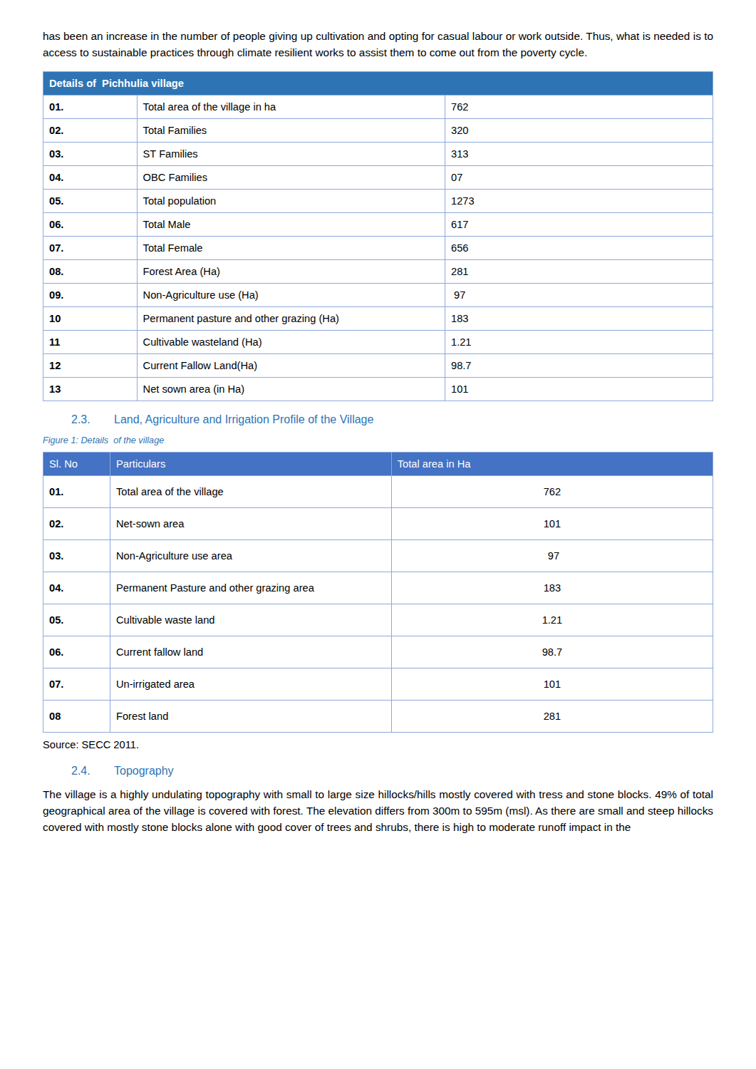has been an increase in the number of people giving up cultivation and opting for casual labour or work outside. Thus, what is needed is to access to sustainable practices through climate resilient works to assist them to come out from the poverty cycle.
| Details of Pichhulia village |
| 01. | Total area of the village in ha | 762 |
| 02. | Total Families | 320 |
| 03. | ST Families | 313 |
| 04. | OBC Families | 07 |
| 05. | Total population | 1273 |
| 06. | Total Male | 617 |
| 07. | Total Female | 656 |
| 08. | Forest Area (Ha) | 281 |
| 09. | Non-Agriculture use (Ha) | 97 |
| 10 | Permanent pasture and other grazing (Ha) | 183 |
| 11 | Cultivable wasteland (Ha) | 1.21 |
| 12 | Current Fallow Land(Ha) | 98.7 |
| 13 | Net sown area (in Ha) | 101 |
2.3. Land, Agriculture and Irrigation Profile of the Village
Figure 1: Details of the village
| Sl. No | Particulars | Total area in Ha |
| --- | --- | --- |
| 01. | Total area of the village | 762 |
| 02. | Net-sown area | 101 |
| 03. | Non-Agriculture use area | 97 |
| 04. | Permanent Pasture and other grazing area | 183 |
| 05. | Cultivable waste land | 1.21 |
| 06. | Current fallow land | 98.7 |
| 07. | Un-irrigated area | 101 |
| 08 | Forest land | 281 |
Source: SECC 2011.
2.4. Topography
The village is a highly undulating topography with small to large size hillocks/hills mostly covered with tress and stone blocks. 49% of total geographical area of the village is covered with forest. The elevation differs from 300m to 595m (msl). As there are small and steep hillocks covered with mostly stone blocks alone with good cover of trees and shrubs, there is high to moderate runoff impact in the